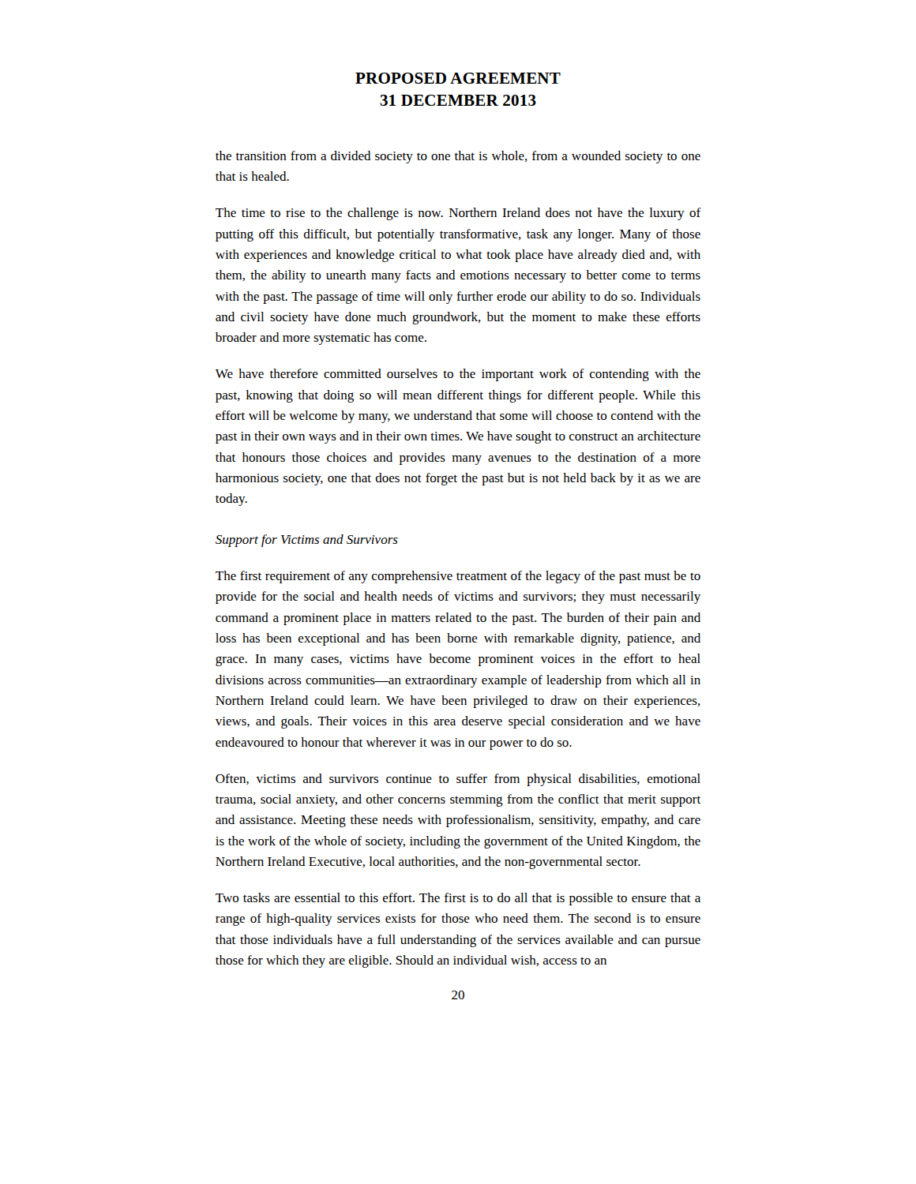PROPOSED AGREEMENT 31 DECEMBER 2013
the transition from a divided society to one that is whole, from a wounded society to one that is healed.
The time to rise to the challenge is now. Northern Ireland does not have the luxury of putting off this difficult, but potentially transformative, task any longer. Many of those with experiences and knowledge critical to what took place have already died and, with them, the ability to unearth many facts and emotions necessary to better come to terms with the past. The passage of time will only further erode our ability to do so. Individuals and civil society have done much groundwork, but the moment to make these efforts broader and more systematic has come.
We have therefore committed ourselves to the important work of contending with the past, knowing that doing so will mean different things for different people. While this effort will be welcome by many, we understand that some will choose to contend with the past in their own ways and in their own times. We have sought to construct an architecture that honours those choices and provides many avenues to the destination of a more harmonious society, one that does not forget the past but is not held back by it as we are today.
Support for Victims and Survivors
The first requirement of any comprehensive treatment of the legacy of the past must be to provide for the social and health needs of victims and survivors; they must necessarily command a prominent place in matters related to the past. The burden of their pain and loss has been exceptional and has been borne with remarkable dignity, patience, and grace. In many cases, victims have become prominent voices in the effort to heal divisions across communities—an extraordinary example of leadership from which all in Northern Ireland could learn. We have been privileged to draw on their experiences, views, and goals. Their voices in this area deserve special consideration and we have endeavoured to honour that wherever it was in our power to do so.
Often, victims and survivors continue to suffer from physical disabilities, emotional trauma, social anxiety, and other concerns stemming from the conflict that merit support and assistance. Meeting these needs with professionalism, sensitivity, empathy, and care is the work of the whole of society, including the government of the United Kingdom, the Northern Ireland Executive, local authorities, and the non-governmental sector.
Two tasks are essential to this effort. The first is to do all that is possible to ensure that a range of high-quality services exists for those who need them. The second is to ensure that those individuals have a full understanding of the services available and can pursue those for which they are eligible. Should an individual wish, access to an
20